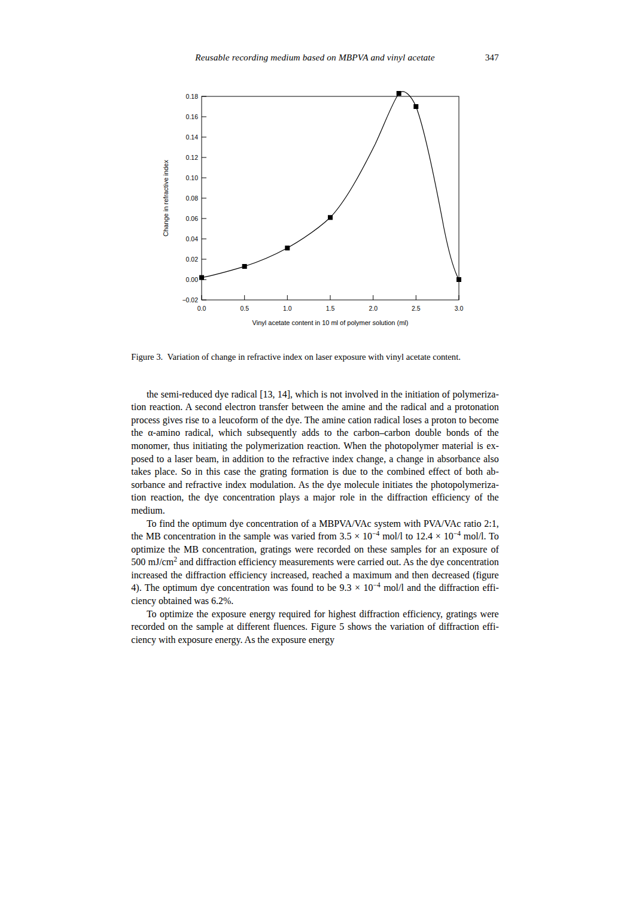Reusable recording medium based on MBPVA and vinyl acetate 347
0.18 0.16 0.14 0.12 0.10 0.08 0.06 0.04 0.02 0.00 −0.02 0.0 0.5 1.0 1.5 2.0 2.5 3.0 Vinyl acetate content in 10 ml of polymer solution (ml) Change in refractive index Data points (v, value): (0.0, 0.002) -> (90, 322.6) (0.5, 0.013) -> (161.7, 304.0) (1.0, 0.031) -> (233.3, 273.3) (1.5, 0.061) -> (305, 222.3) (2.3, 0.183) -> (419.7, 15.0) [peak] (2.5, 0.170) -> (448.3, 37.0) (3.0, 0.000) -> (520, 326.0)
Figure 3. Variation of change in refractive index on laser exposure with vinyl acetate content.
the semi-reduced dye radical [13, 14], which is not involved in the initiation of polymerization reaction. A second electron transfer between the amine and the radical and a protonation process gives rise to a leucoform of the dye. The amine cation radical loses a proton to become the α-amino radical, which subsequently adds to the carbon–carbon double bonds of the monomer, thus initiating the polymerization reaction. When the photopolymer material is exposed to a laser beam, in addition to the refractive index change, a change in absorbance also takes place. So in this case the grating formation is due to the combined effect of both absorbance and refractive index modulation. As the dye molecule initiates the photopolymerization reaction, the dye concentration plays a major role in the diffraction efficiency of the medium.
To find the optimum dye concentration of a MBPVA/VAc system with PVA/VAc ratio 2:1, the MB concentration in the sample was varied from 3.5 × 10−4 mol/l to 12.4 × 10−4 mol/l. To optimize the MB concentration, gratings were recorded on these samples for an exposure of 500 mJ/cm2 and diffraction efficiency measurements were carried out. As the dye concentration increased the diffraction efficiency increased, reached a maximum and then decreased (figure 4). The optimum dye concentration was found to be 9.3 × 10−4 mol/l and the diffraction efficiency obtained was 6.2%.
To optimize the exposure energy required for highest diffraction efficiency, gratings were recorded on the sample at different fluences. Figure 5 shows the variation of diffraction efficiency with exposure energy. As the exposure energy